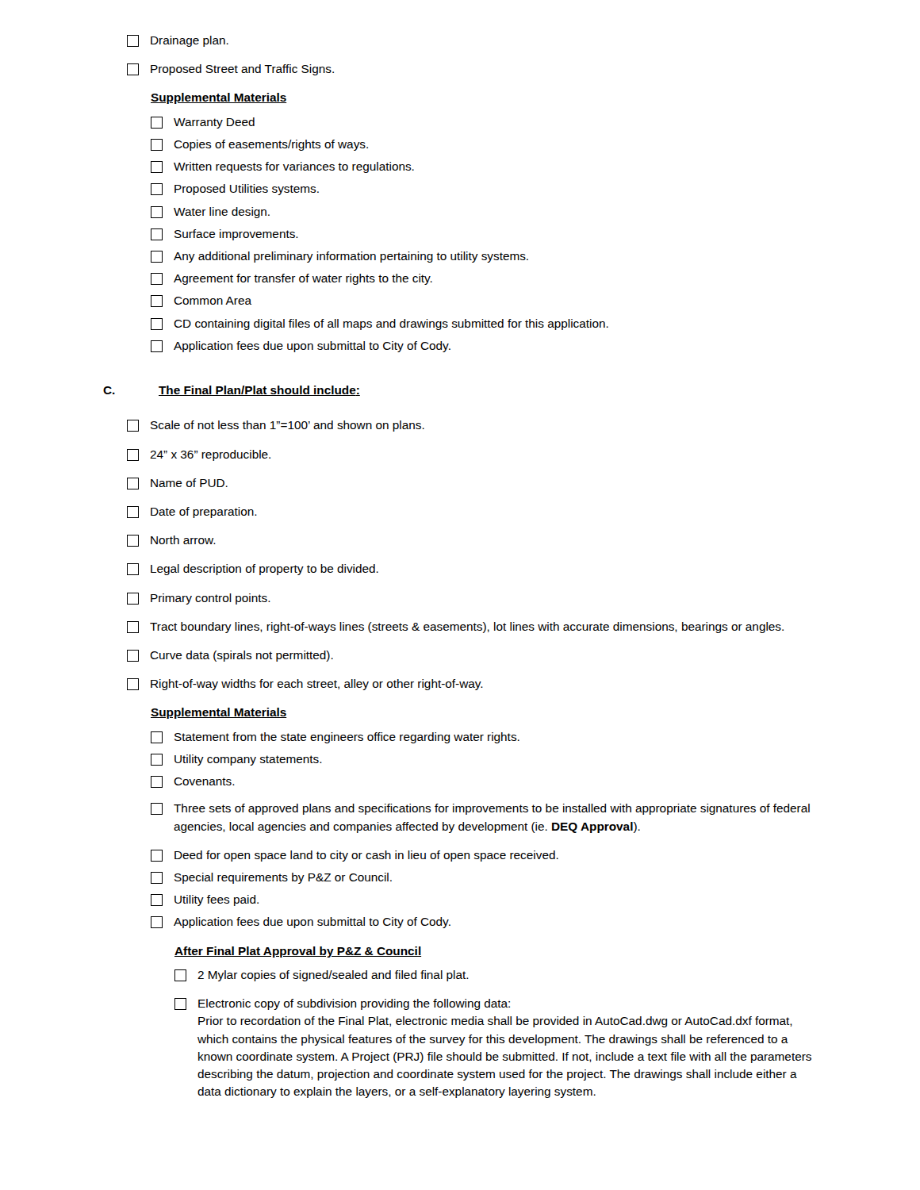Drainage plan.
Proposed Street and Traffic Signs.
Supplemental Materials
Warranty Deed
Copies of easements/rights of ways.
Written requests for variances to regulations.
Proposed Utilities systems.
Water line design.
Surface improvements.
Any additional preliminary information pertaining to utility systems.
Agreement for transfer of water rights to the city.
Common Area
CD containing digital files of all maps and drawings submitted for this application.
Application fees due upon submittal to City of Cody.
C. The Final Plan/Plat should include:
Scale of not less than 1”=100’ and shown on plans.
24” x 36” reproducible.
Name of PUD.
Date of preparation.
North arrow.
Legal description of property to be divided.
Primary control points.
Tract boundary lines, right-of-ways lines (streets & easements), lot lines with accurate dimensions, bearings or angles.
Curve data (spirals not permitted).
Right-of-way widths for each street, alley or other right-of-way.
Supplemental Materials
Statement from the state engineers office regarding water rights.
Utility company statements.
Covenants.
Three sets of approved plans and specifications for improvements to be installed with appropriate signatures of federal agencies, local agencies and companies affected by development (ie. DEQ Approval).
Deed for open space land to city or cash in lieu of open space received.
Special requirements by P&Z or Council.
Utility fees paid.
Application fees due upon submittal to City of Cody.
After Final Plat Approval by P&Z & Council
2 Mylar copies of signed/sealed and filed final plat.
Electronic copy of subdivision providing the following data:
Prior to recordation of the Final Plat, electronic media shall be provided in AutoCad.dwg or AutoCad.dxf format, which contains the physical features of the survey for this development. The drawings shall be referenced to a known coordinate system. A Project (PRJ) file should be submitted. If not, include a text file with all the parameters describing the datum, projection and coordinate system used for the project. The drawings shall include either a data dictionary to explain the layers, or a self-explanatory layering system.